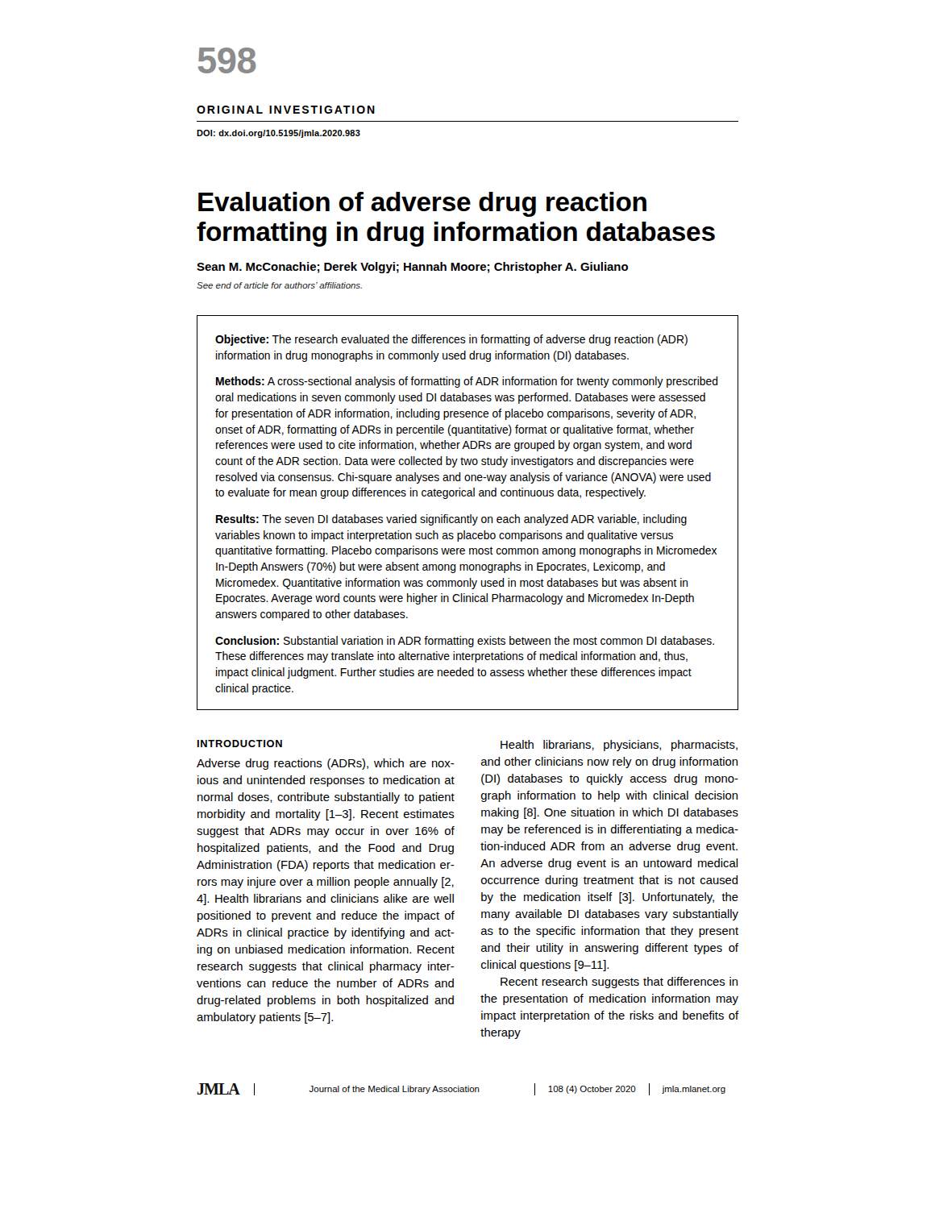598
Original Investigation
DOI: dx.doi.org/10.5195/jmla.2020.983
Evaluation of adverse drug reaction formatting in drug information databases
Sean M. McConachie; Derek Volgyi; Hannah Moore; Christopher A. Giuliano
See end of article for authors’ affiliations.
Objective: The research evaluated the differences in formatting of adverse drug reaction (ADR) information in drug monographs in commonly used drug information (DI) databases.
Methods: A cross-sectional analysis of formatting of ADR information for twenty commonly prescribed oral medications in seven commonly used DI databases was performed. Databases were assessed for presentation of ADR information, including presence of placebo comparisons, severity of ADR, onset of ADR, formatting of ADRs in percentile (quantitative) format or qualitative format, whether references were used to cite information, whether ADRs are grouped by organ system, and word count of the ADR section. Data were collected by two study investigators and discrepancies were resolved via consensus. Chi-square analyses and one-way analysis of variance (ANOVA) were used to evaluate for mean group differences in categorical and continuous data, respectively.
Results: The seven DI databases varied significantly on each analyzed ADR variable, including variables known to impact interpretation such as placebo comparisons and qualitative versus quantitative formatting. Placebo comparisons were most common among monographs in Micromedex In-Depth Answers (70%) but were absent among monographs in Epocrates, Lexicomp, and Micromedex. Quantitative information was commonly used in most databases but was absent in Epocrates. Average word counts were higher in Clinical Pharmacology and Micromedex In-Depth answers compared to other databases.
Conclusion: Substantial variation in ADR formatting exists between the most common DI databases. These differences may translate into alternative interpretations of medical information and, thus, impact clinical judgment. Further studies are needed to assess whether these differences impact clinical practice.
Introduction
Adverse drug reactions (ADRs), which are noxious and unintended responses to medication at normal doses, contribute substantially to patient morbidity and mortality [1–3]. Recent estimates suggest that ADRs may occur in over 16% of hospitalized patients, and the Food and Drug Administration (FDA) reports that medication errors may injure over a million people annually [2, 4]. Health librarians and clinicians alike are well positioned to prevent and reduce the impact of ADRs in clinical practice by identifying and acting on unbiased medication information. Recent research suggests that clinical pharmacy interventions can reduce the number of ADRs and drug-related problems in both hospitalized and ambulatory patients [5–7].
Health librarians, physicians, pharmacists, and other clinicians now rely on drug information (DI) databases to quickly access drug monograph information to help with clinical decision making [8]. One situation in which DI databases may be referenced is in differentiating a medication-induced ADR from an adverse drug event. An adverse drug event is an untoward medical occurrence during treatment that is not caused by the medication itself [3]. Unfortunately, the many available DI databases vary substantially as to the specific information that they present and their utility in answering different types of clinical questions [9–11].
Recent research suggests that differences in the presentation of medication information may impact interpretation of the risks and benefits of therapy
JMLA
Journal of the Medical Library Association
108 (4) October 2020
jmla.mlanet.org